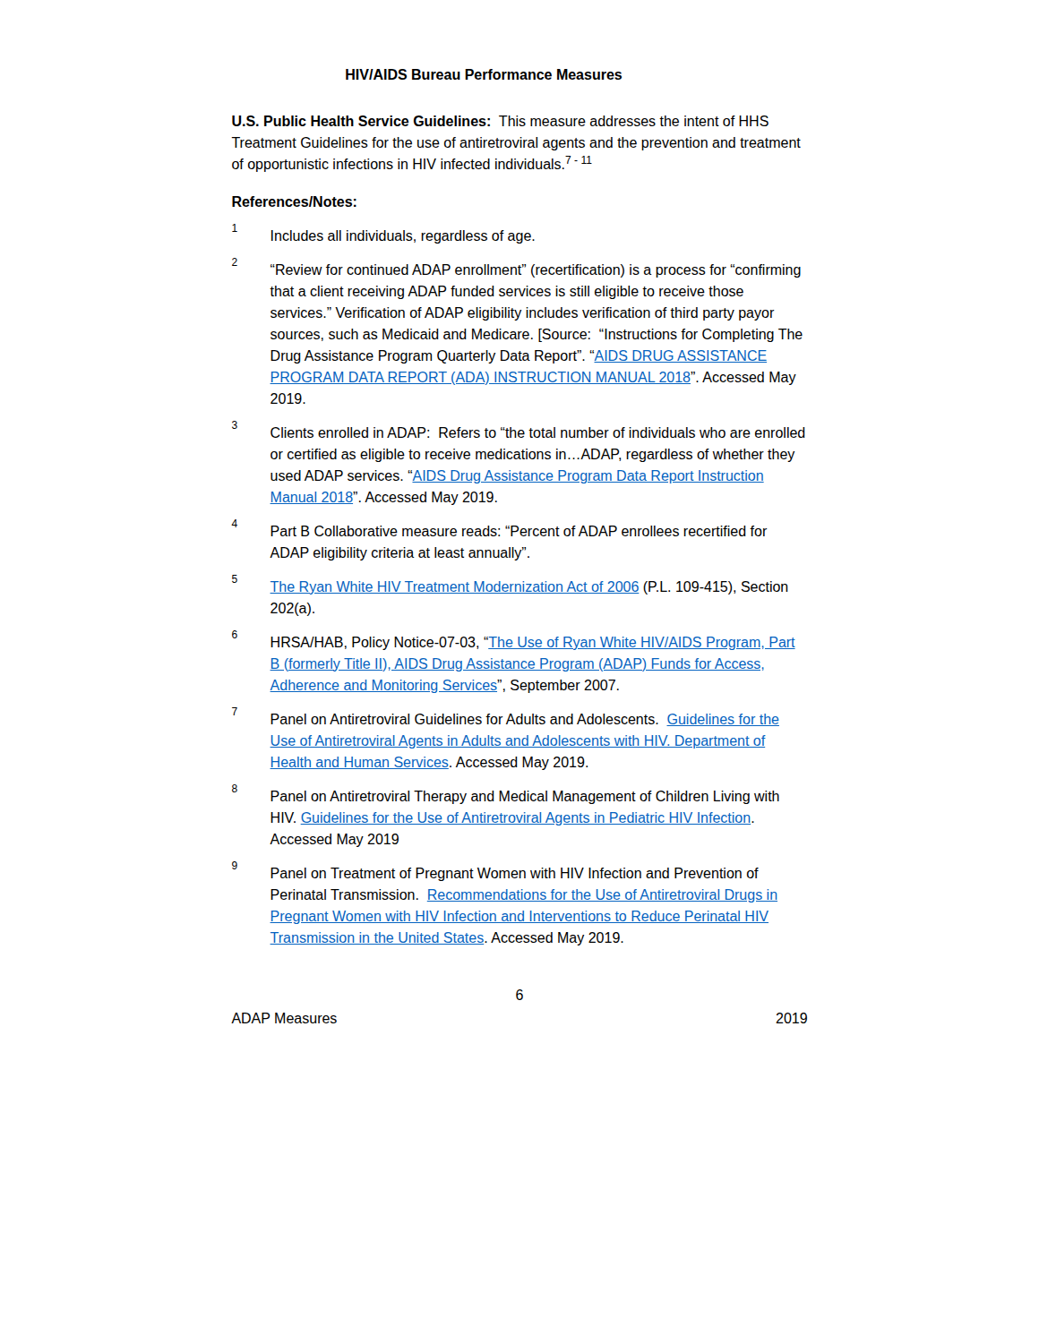HIV/AIDS Bureau Performance Measures
U.S. Public Health Service Guidelines: This measure addresses the intent of HHS Treatment Guidelines for the use of antiretroviral agents and the prevention and treatment of opportunistic infections in HIV infected individuals.7 - 11
References/Notes:
1
Includes all individuals, regardless of age.
2
“Review for continued ADAP enrollment” (recertification) is a process for “confirming that a client receiving ADAP funded services is still eligible to receive those services.” Verification of ADAP eligibility includes verification of third party payor sources, such as Medicaid and Medicare. [Source: “Instructions for Completing The Drug Assistance Program Quarterly Data Report”. “AIDS DRUG ASSISTANCE PROGRAM DATA REPORT (ADA) INSTRUCTION MANUAL 2018”. Accessed May 2019.
3
Clients enrolled in ADAP: Refers to “the total number of individuals who are enrolled or certified as eligible to receive medications in…ADAP, regardless of whether they used ADAP services. “AIDS Drug Assistance Program Data Report Instruction Manual 2018”. Accessed May 2019.
4
Part B Collaborative measure reads: “Percent of ADAP enrollees recertified for ADAP eligibility criteria at least annually”.
5
The Ryan White HIV Treatment Modernization Act of 2006 (P.L. 109-415), Section 202(a).
6
HRSA/HAB, Policy Notice-07-03, “The Use of Ryan White HIV/AIDS Program, Part B (formerly Title II), AIDS Drug Assistance Program (ADAP) Funds for Access, Adherence and Monitoring Services”, September 2007.
7
Panel on Antiretroviral Guidelines for Adults and Adolescents. Guidelines for the Use of Antiretroviral Agents in Adults and Adolescents with HIV. Department of Health and Human Services. Accessed May 2019.
8
Panel on Antiretroviral Therapy and Medical Management of Children Living with HIV. Guidelines for the Use of Antiretroviral Agents in Pediatric HIV Infection. Accessed May 2019
9
Panel on Treatment of Pregnant Women with HIV Infection and Prevention of Perinatal Transmission. Recommendations for the Use of Antiretroviral Drugs in Pregnant Women with HIV Infection and Interventions to Reduce Perinatal HIV Transmission in the United States. Accessed May 2019.
6
ADAP Measures
2019